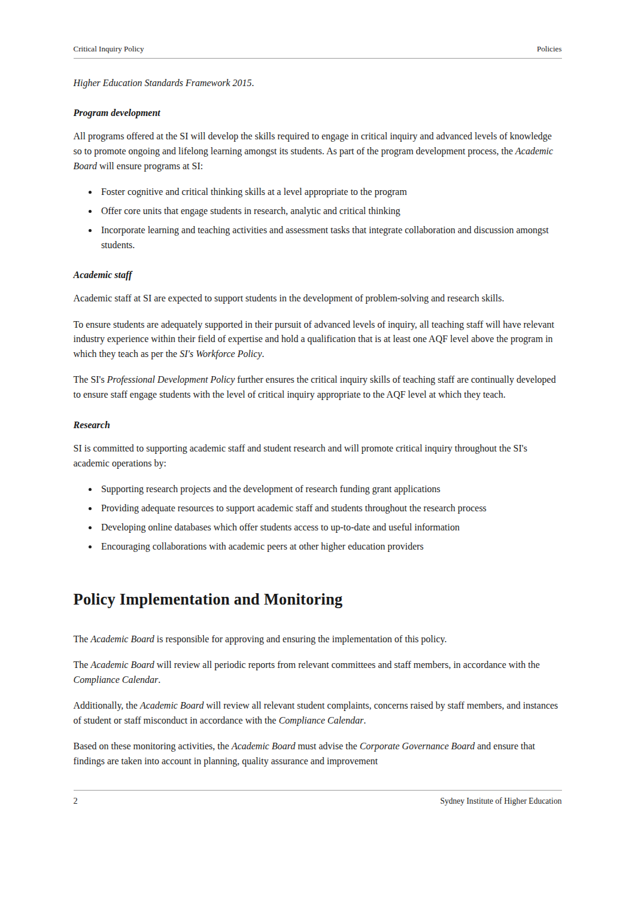Critical Inquiry Policy Policies
Higher Education Standards Framework 2015.
Program development
All programs offered at the SI will develop the skills required to engage in critical inquiry and advanced levels of knowledge so to promote ongoing and lifelong learning amongst its students. As part of the program development process, the Academic Board will ensure programs at SI:
Foster cognitive and critical thinking skills at a level appropriate to the program
Offer core units that engage students in research, analytic and critical thinking
Incorporate learning and teaching activities and assessment tasks that integrate collaboration and discussion amongst students.
Academic staff
Academic staff at SI are expected to support students in the development of problem-solving and research skills.
To ensure students are adequately supported in their pursuit of advanced levels of inquiry, all teaching staff will have relevant industry experience within their field of expertise and hold a qualification that is at least one AQF level above the program in which they teach as per the SI's Workforce Policy.
The SI's Professional Development Policy further ensures the critical inquiry skills of teaching staff are continually developed to ensure staff engage students with the level of critical inquiry appropriate to the AQF level at which they teach.
Research
SI is committed to supporting academic staff and student research and will promote critical inquiry throughout the SI's academic operations by:
Supporting research projects and the development of research funding grant applications
Providing adequate resources to support academic staff and students throughout the research process
Developing online databases which offer students access to up-to-date and useful information
Encouraging collaborations with academic peers at other higher education providers
Policy Implementation and Monitoring
The Academic Board is responsible for approving and ensuring the implementation of this policy.
The Academic Board will review all periodic reports from relevant committees and staff members, in accordance with the Compliance Calendar.
Additionally, the Academic Board will review all relevant student complaints, concerns raised by staff members, and instances of student or staff misconduct in accordance with the Compliance Calendar.
Based on these monitoring activities, the Academic Board must advise the Corporate Governance Board and ensure that findings are taken into account in planning, quality assurance and improvement
2 Sydney Institute of Higher Education